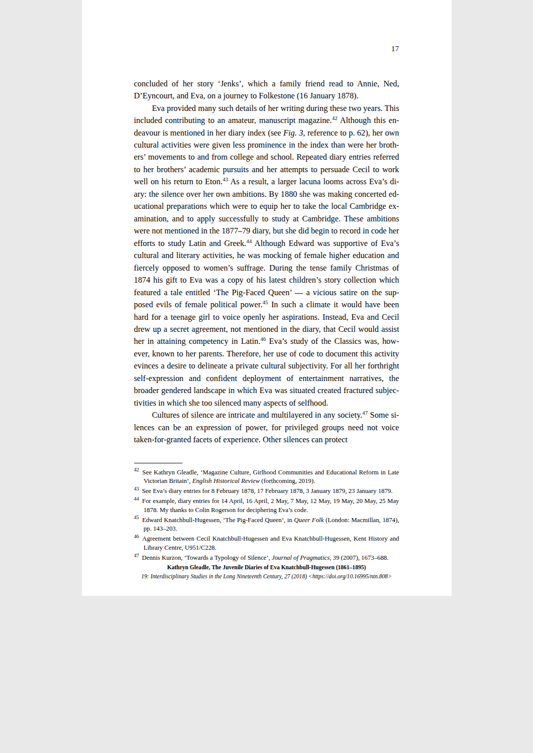17
concluded of her story ‘Jenks’, which a family friend read to Annie, Ned, D’Eyncourt, and Eva, on a journey to Folkestone (16 January 1878).
Eva provided many such details of her writing during these two years. This included contributing to an amateur, manuscript magazine.42 Although this endeavour is mentioned in her diary index (see Fig. 3, reference to p. 62), her own cultural activities were given less prominence in the index than were her brothers’ movements to and from college and school. Repeated diary entries referred to her brothers’ academic pursuits and her attempts to persuade Cecil to work well on his return to Eton.43 As a result, a larger lacuna looms across Eva’s diary: the silence over her own ambitions. By 1880 she was making concerted educational preparations which were to equip her to take the local Cambridge examination, and to apply successfully to study at Cambridge. These ambitions were not mentioned in the 1877–79 diary, but she did begin to record in code her efforts to study Latin and Greek.44 Although Edward was supportive of Eva’s cultural and literary activities, he was mocking of female higher education and fiercely opposed to women’s suffrage. During the tense family Christmas of 1874 his gift to Eva was a copy of his latest children’s story collection which featured a tale entitled ‘The Pig-Faced Queen’ — a vicious satire on the supposed evils of female political power.45 In such a climate it would have been hard for a teenage girl to voice openly her aspirations. Instead, Eva and Cecil drew up a secret agreement, not mentioned in the diary, that Cecil would assist her in attaining competency in Latin.46 Eva’s study of the Classics was, however, known to her parents. Therefore, her use of code to document this activity evinces a desire to delineate a private cultural subjectivity. For all her forthright self-expression and confident deployment of entertainment narratives, the broader gendered landscape in which Eva was situated created fractured subjectivities in which she too silenced many aspects of selfhood.
Cultures of silence are intricate and multilayered in any society.47 Some silences can be an expression of power, for privileged groups need not voice taken-for-granted facets of experience. Other silences can protect
42 See Kathryn Gleadle, ‘Magazine Culture, Girlhood Communities and Educational Reform in Late Victorian Britain’, English Historical Review (forthcoming, 2019).
43 See Eva’s diary entries for 8 February 1878, 17 February 1878, 3 January 1879, 23 January 1879.
44 For example, diary entries for 14 April, 16 April, 2 May, 7 May, 12 May, 19 May, 20 May, 25 May 1878. My thanks to Colin Rogerson for deciphering Eva’s code.
45 Edward Knatchbull-Hugessen, ‘The Pig-Faced Queen’, in Queer Folk (London: Macmillan, 1874), pp. 143–203.
46 Agreement between Cecil Knatchbull-Hugessen and Eva Knatchbull-Hugessen, Kent History and Library Centre, U951/C228.
47 Dennis Kurzon, ‘Towards a Typology of Silence’, Journal of Pragmatics, 39 (2007), 1673–688.
Kathryn Gleadle, The Juvenile Diaries of Eva Knatchbull-Hugessen (1861–1895)
19: Interdisciplinary Studies in the Long Nineteenth Century, 27 (2018) <https://doi.org/10.16995/ntn.808>